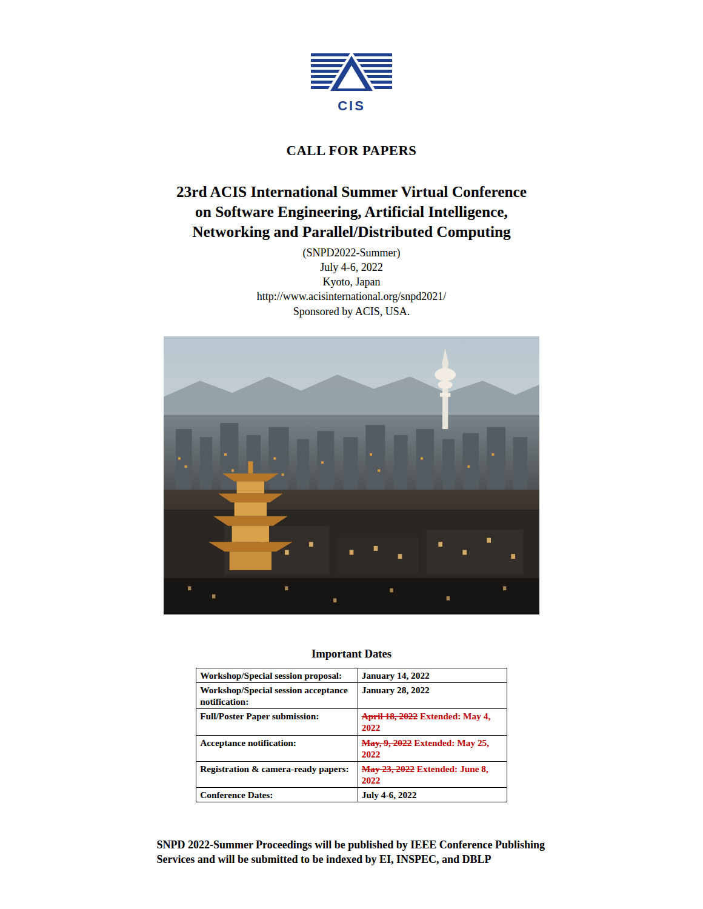CIS
CALL FOR PAPERS
23rd ACIS International Summer Virtual Conference
on Software Engineering, Artificial Intelligence,
Networking and Parallel/Distributed Computing
(SNPD2022-Summer)
July 4-6, 2022
Kyoto, Japan
http://www.acisinternational.org/snpd2021/
Sponsored by ACIS, USA.
Important Dates
| Workshop/Special session proposal: | January 14, 2022 |
| Workshop/Special session acceptance notification: | January 28, 2022 |
| Full/Poster Paper submission: | April 18, 2022 Extended: May 4, 2022 |
| Acceptance notification: | May, 9, 2022 Extended: May 25, 2022 |
| Registration & camera-ready papers: | May 23, 2022 Extended: June 8, 2022 |
| Conference Dates: | July 4-6, 2022 |
SNPD 2022-Summer Proceedings will be published by IEEE Conference Publishing Services and will be submitted to be indexed by EI, INSPEC, and DBLP